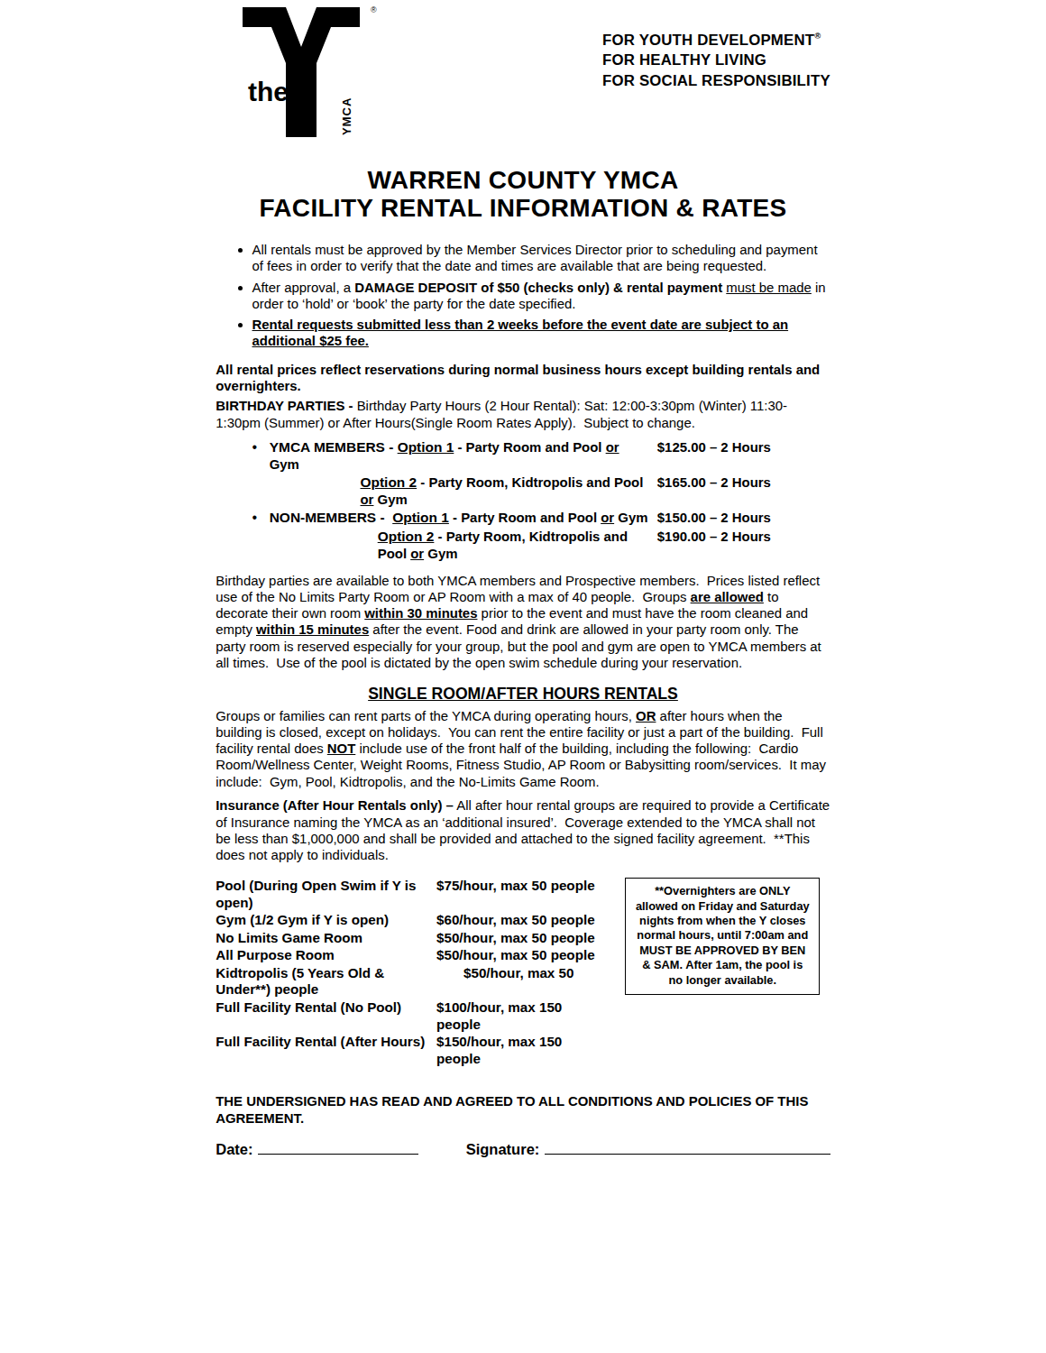the YMCA ®
FOR YOUTH DEVELOPMENT®
FOR HEALTHY LIVING
FOR SOCIAL RESPONSIBILITY
WARREN COUNTY YMCA
FACILITY RENTAL INFORMATION & RATES
All rentals must be approved by the Member Services Director prior to scheduling and payment of fees in order to verify that the date and times are available that are being requested.
After approval, a DAMAGE DEPOSIT of $50 (checks only) & rental payment must be made in order to ‘hold’ or ‘book’ the party for the date specified.
Rental requests submitted less than 2 weeks before the event date are subject to an additional $25 fee.
All rental prices reflect reservations during normal business hours except building rentals and overnighters.
BIRTHDAY PARTIES - Birthday Party Hours (2 Hour Rental): Sat: 12:00-3:30pm (Winter) 11:30-1:30pm (Summer) or After Hours(Single Room Rates Apply). Subject to change.
• YMCA MEMBERS - Option 1 - Party Room and Pool or Gym $125.00 – 2 Hours
Option 2 - Party Room, Kidtropolis and Pool or Gym $165.00 – 2 Hours
• NON-MEMBERS - Option 1 - Party Room and Pool or Gym $150.00 – 2 Hours
Option 2 - Party Room, Kidtropolis and Pool or Gym $190.00 – 2 Hours
Birthday parties are available to both YMCA members and Prospective members. Prices listed reflect use of the No Limits Party Room or AP Room with a max of 40 people. Groups are allowed to decorate their own room within 30 minutes prior to the event and must have the room cleaned and empty within 15 minutes after the event. Food and drink are allowed in your party room only. The party room is reserved especially for your group, but the pool and gym are open to YMCA members at all times. Use of the pool is dictated by the open swim schedule during your reservation.
SINGLE ROOM/AFTER HOURS RENTALS
Groups or families can rent parts of the YMCA during operating hours, OR after hours when the building is closed, except on holidays. You can rent the entire facility or just a part of the building. Full facility rental does NOT include use of the front half of the building, including the following: Cardio Room/Wellness Center, Weight Rooms, Fitness Studio, AP Room or Babysitting room/services. It may include: Gym, Pool, Kidtropolis, and the No-Limits Game Room.
Insurance (After Hour Rentals only) – All after hour rental groups are required to provide a Certificate of Insurance naming the YMCA as an ‘additional insured’. Coverage extended to the YMCA shall not be less than $1,000,000 and shall be provided and attached to the signed facility agreement. **This does not apply to individuals.
| Pool (During Open Swim if Y is open) | $75/hour, max 50 people |
| Gym (1/2 Gym if Y is open) | $60/hour, max 50 people |
| No Limits Game Room | $50/hour, max 50 people |
| All Purpose Room | $50/hour, max 50 people |
| Kidtropolis (5 Years Old & Under**) people | $50/hour, max 50 |
| Full Facility Rental (No Pool) | $100/hour, max 150 people |
| Full Facility Rental (After Hours) | $150/hour, max 150 people |
**Overnighters are ONLY allowed on Friday and Saturday nights from when the Y closes normal hours, until 7:00am and MUST BE APPROVED BY BEN & SAM. After 1am, the pool is no longer available.
THE UNDERSIGNED HAS READ AND AGREED TO ALL CONDITIONS AND POLICIES OF THIS AGREEMENT.
Date: Signature: